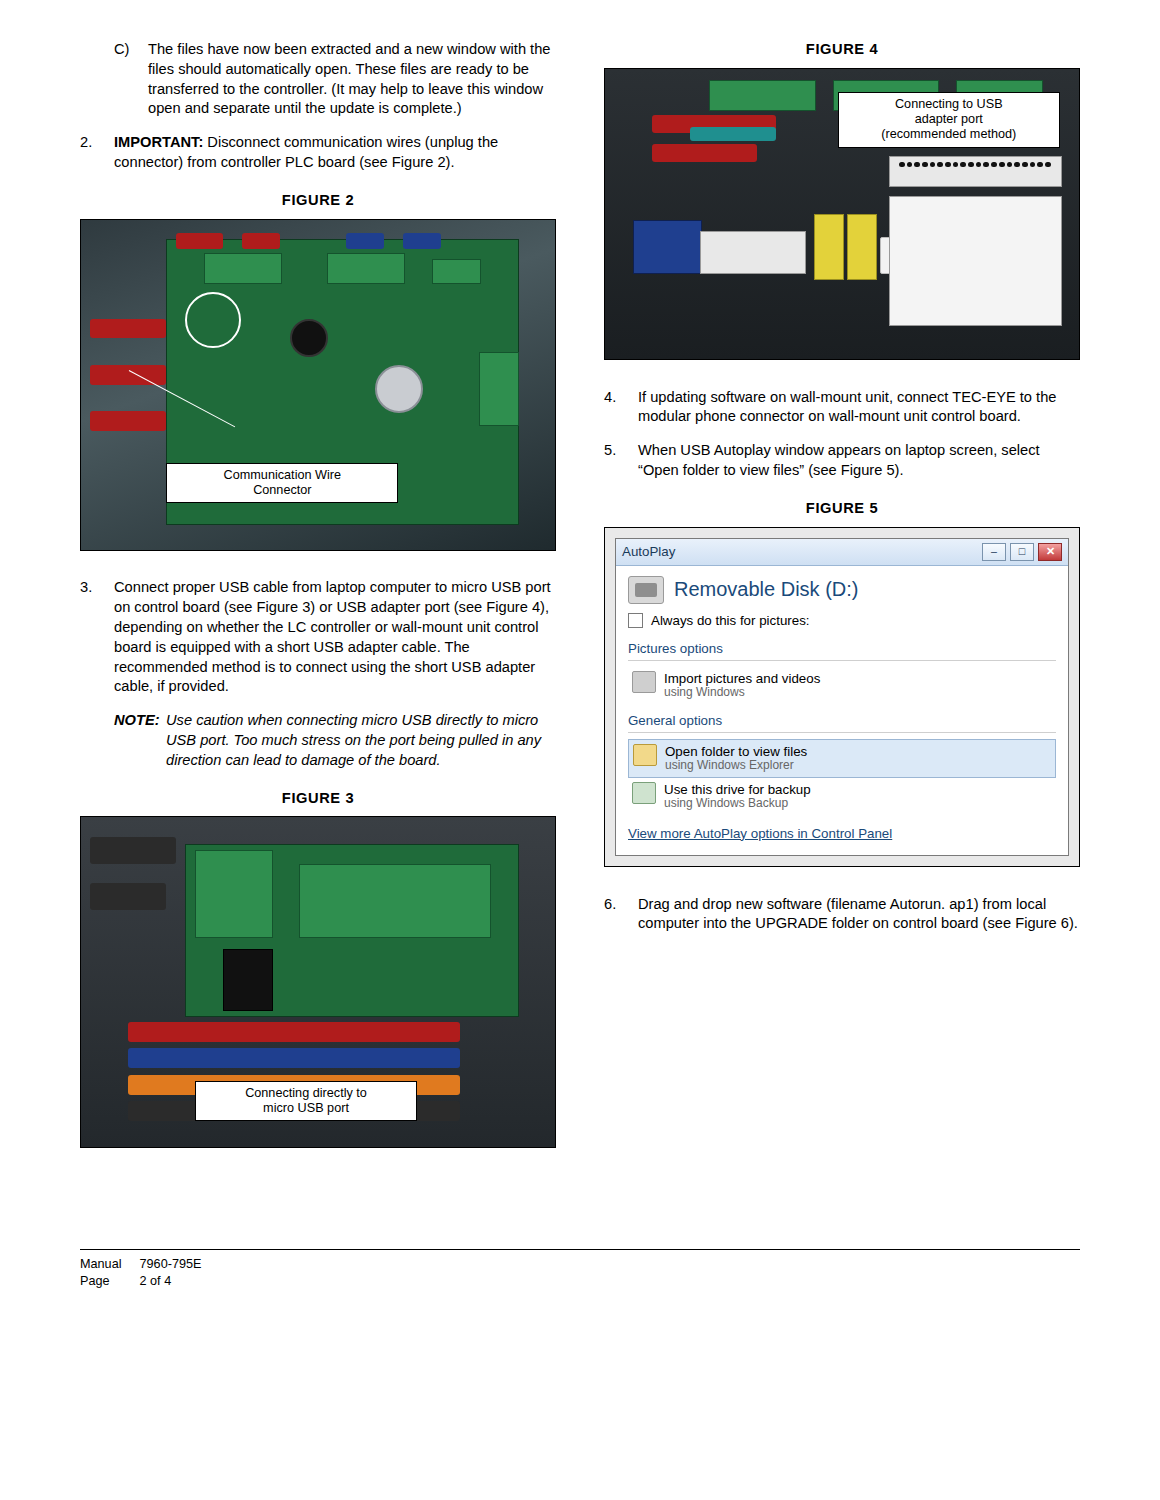C)
The files have now been extracted and a new window with the files should automatically open. These files are ready to be transferred to the controller. (It may help to leave this window open and separate until the update is complete.)
2.
IMPORTANT: Disconnect communication wires (unplug the connector) from controller PLC board (see Figure 2).
FIGURE 2
Communication Wire
Connector
3.
Connect proper USB cable from laptop computer to micro USB port on control board (see Figure 3) or USB adapter port (see Figure 4), depending on whether the LC controller or wall-mount unit control board is equipped with a short USB adapter cable. The recommended method is to connect using the short USB adapter cable, if provided.
NOTE:
Use caution when connecting micro USB directly to micro USB port. Too much stress on the port being pulled in any direction can lead to damage of the board.
FIGURE 3
Connecting directly to
micro USB port
FIGURE 4
Connecting to USB
adapter port
(recommended method)
4.
If updating software on wall-mount unit, connect TEC-EYE to the modular phone connector on wall-mount unit control board.
5.
When USB Autoplay window appears on laptop screen, select “Open folder to view files” (see Figure 5).
FIGURE 5
AutoPlay
–
□
✕
Removable Disk (D:)
Always do this for pictures:
Pictures options
Import pictures and videos
using Windows
General options
Open folder to view files
using Windows Explorer
Use this drive for backup
using Windows Backup
View more AutoPlay options in Control Panel
6.
Drag and drop new software (filename Autorun. ap1) from local computer into the UPGRADE folder on control board (see Figure 6).
| Manual | 7960-795E |
| Page | 2 of 4 |